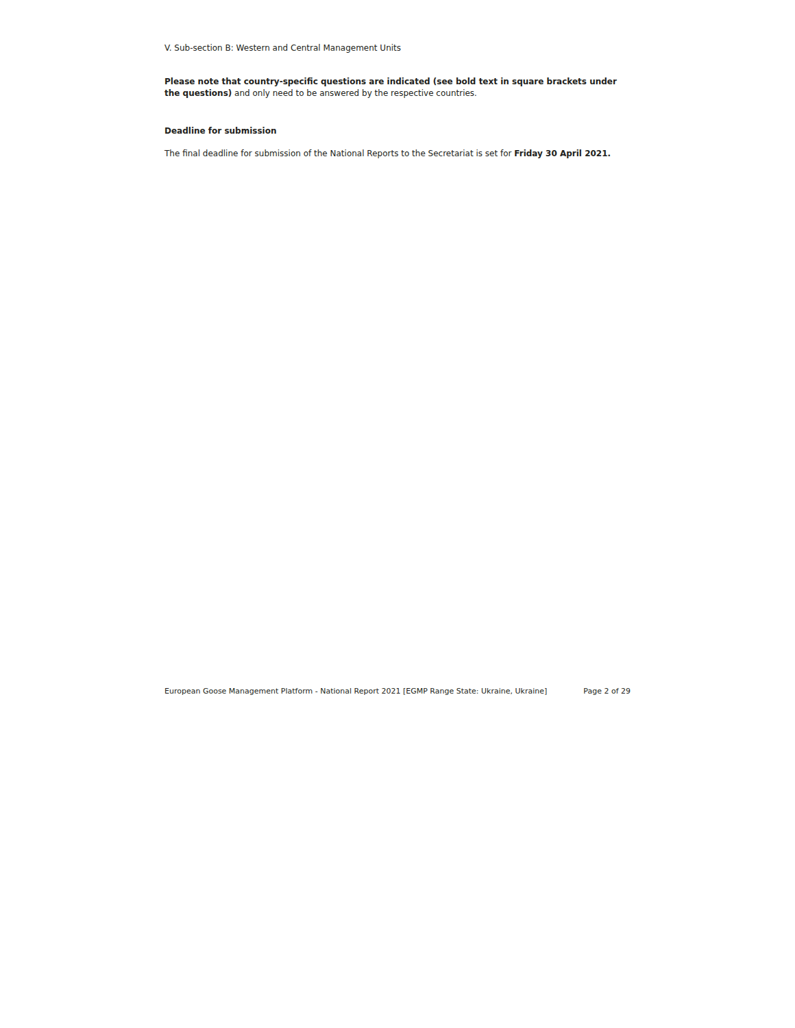V. Sub-section B: Western and Central Management Units
Please note that country-specific questions are indicated (see bold text in square brackets under the questions) and only need to be answered by the respective countries.
Deadline for submission
The final deadline for submission of the National Reports to the Secretariat is set for Friday 30 April 2021.
European Goose Management Platform - National Report 2021 [EGMP Range State: Ukraine, Ukraine]
Page 2 of 29